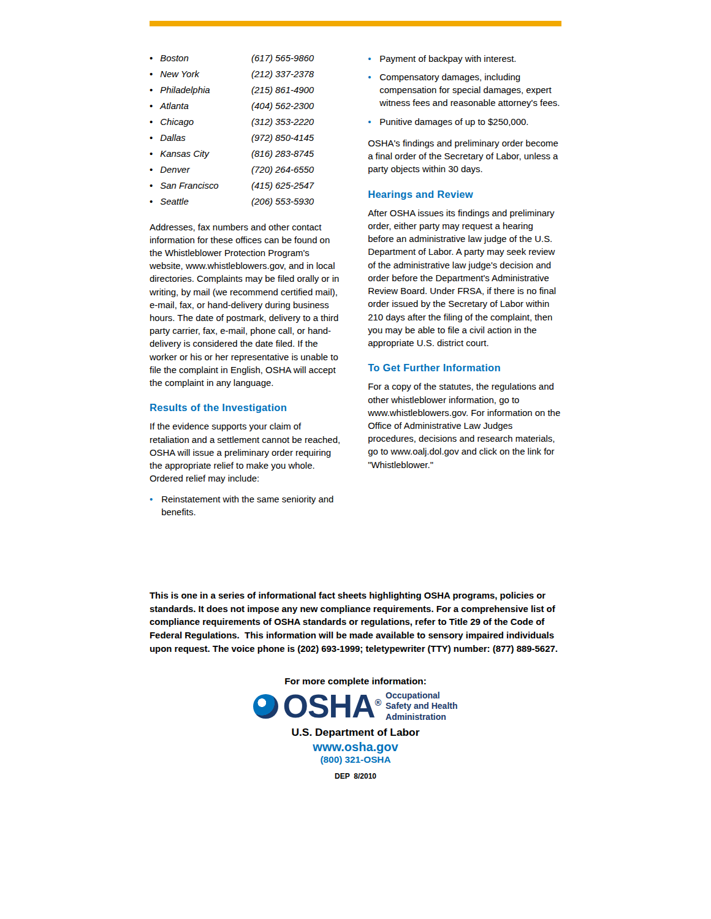Boston(617) 565-9860
New York(212) 337-2378
Philadelphia(215) 861-4900
Atlanta(404) 562-2300
Chicago(312) 353-2220
Dallas(972) 850-4145
Kansas City(816) 283-8745
Denver(720) 264-6550
San Francisco(415) 625-2547
Seattle(206) 553-5930
Addresses, fax numbers and other contact information for these offices can be found on the Whistleblower Protection Program's website, www.whistleblowers.gov, and in local directories. Complaints may be filed orally or in writing, by mail (we recommend certified mail), e-mail, fax, or hand-delivery during business hours. The date of postmark, delivery to a third party carrier, fax, e-mail, phone call, or hand-delivery is considered the date filed. If the worker or his or her representative is unable to file the complaint in English, OSHA will accept the complaint in any language.
Results of the Investigation
If the evidence supports your claim of retaliation and a settlement cannot be reached, OSHA will issue a preliminary order requiring the appropriate relief to make you whole. Ordered relief may include:
Reinstatement with the same seniority and benefits.
Payment of backpay with interest.
Compensatory damages, including compensation for special damages, expert witness fees and reasonable attorney's fees.
Punitive damages of up to $250,000.
OSHA's findings and preliminary order become a final order of the Secretary of Labor, unless a party objects within 30 days.
Hearings and Review
After OSHA issues its findings and preliminary order, either party may request a hearing before an administrative law judge of the U.S. Department of Labor. A party may seek review of the administrative law judge's decision and order before the Department's Administrative Review Board. Under FRSA, if there is no final order issued by the Secretary of Labor within 210 days after the filing of the complaint, then you may be able to file a civil action in the appropriate U.S. district court.
To Get Further Information
For a copy of the statutes, the regulations and other whistleblower information, go to www.whistleblowers.gov. For information on the Office of Administrative Law Judges procedures, decisions and research materials, go to www.oalj.dol.gov and click on the link for "Whistleblower."
This is one in a series of informational fact sheets highlighting OSHA programs, policies or standards. It does not impose any new compliance requirements. For a comprehensive list of compliance requirements of OSHA standards or regulations, refer to Title 29 of the Code of Federal Regulations. This information will be made available to sensory impaired individuals upon request. The voice phone is (202) 693-1999; teletypewriter (TTY) number: (877) 889-5627.
For more complete information:
OSHA® Occupational
Safety and Health
Administration
U.S. Department of Labor
www.osha.gov
(800) 321-OSHA
DEP 8/2010